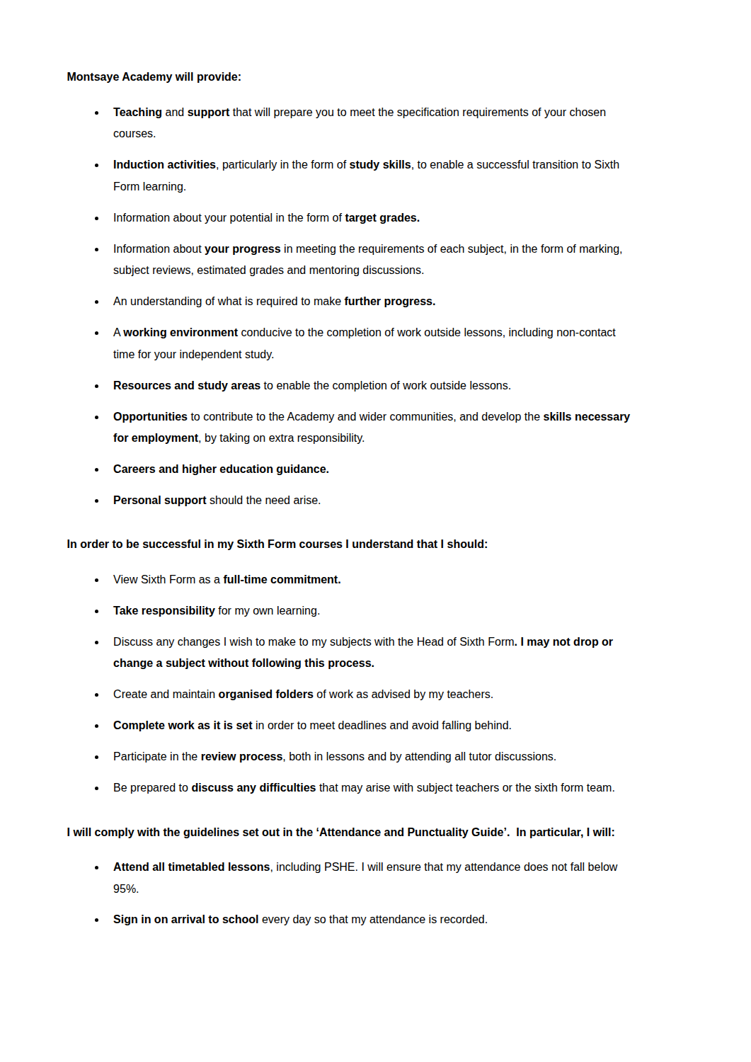Montsaye Academy will provide:
Teaching and support that will prepare you to meet the specification requirements of your chosen courses.
Induction activities, particularly in the form of study skills, to enable a successful transition to Sixth Form learning.
Information about your potential in the form of target grades.
Information about your progress in meeting the requirements of each subject, in the form of marking, subject reviews, estimated grades and mentoring discussions.
An understanding of what is required to make further progress.
A working environment conducive to the completion of work outside lessons, including non-contact time for your independent study.
Resources and study areas to enable the completion of work outside lessons.
Opportunities to contribute to the Academy and wider communities, and develop the skills necessary for employment, by taking on extra responsibility.
Careers and higher education guidance.
Personal support should the need arise.
In order to be successful in my Sixth Form courses I understand that I should:
View Sixth Form as a full-time commitment.
Take responsibility for my own learning.
Discuss any changes I wish to make to my subjects with the Head of Sixth Form. I may not drop or change a subject without following this process.
Create and maintain organised folders of work as advised by my teachers.
Complete work as it is set in order to meet deadlines and avoid falling behind.
Participate in the review process, both in lessons and by attending all tutor discussions.
Be prepared to discuss any difficulties that may arise with subject teachers or the sixth form team.
I will comply with the guidelines set out in the ‘Attendance and Punctuality Guide’. In particular, I will:
Attend all timetabled lessons, including PSHE. I will ensure that my attendance does not fall below 95%.
Sign in on arrival to school every day so that my attendance is recorded.